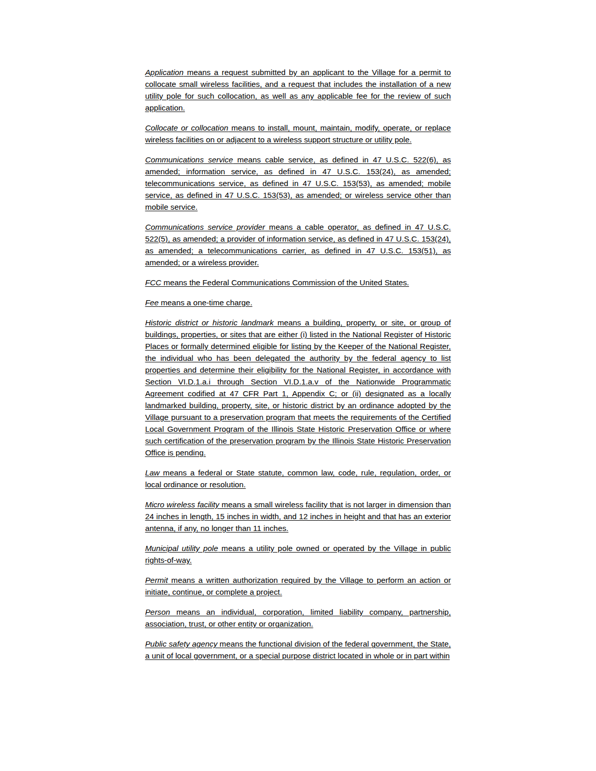Application means a request submitted by an applicant to the Village for a permit to collocate small wireless facilities, and a request that includes the installation of a new utility pole for such collocation, as well as any applicable fee for the review of such application.
Collocate or collocation means to install, mount, maintain, modify, operate, or replace wireless facilities on or adjacent to a wireless support structure or utility pole.
Communications service means cable service, as defined in 47 U.S.C. 522(6), as amended; information service, as defined in 47 U.S.C. 153(24), as amended; telecommunications service, as defined in 47 U.S.C. 153(53), as amended; mobile service, as defined in 47 U.S.C. 153(53), as amended; or wireless service other than mobile service.
Communications service provider means a cable operator, as defined in 47 U.S.C. 522(5), as amended; a provider of information service, as defined in 47 U.S.C. 153(24), as amended; a telecommunications carrier, as defined in 47 U.S.C. 153(51), as amended; or a wireless provider.
FCC means the Federal Communications Commission of the United States.
Fee means a one-time charge.
Historic district or historic landmark means a building, property, or site, or group of buildings, properties, or sites that are either (i) listed in the National Register of Historic Places or formally determined eligible for listing by the Keeper of the National Register, the individual who has been delegated the authority by the federal agency to list properties and determine their eligibility for the National Register, in accordance with Section VI.D.1.a.i through Section VI.D.1.a.v of the Nationwide Programmatic Agreement codified at 47 CFR Part 1, Appendix C; or (ii) designated as a locally landmarked building, property, site, or historic district by an ordinance adopted by the Village pursuant to a preservation program that meets the requirements of the Certified Local Government Program of the Illinois State Historic Preservation Office or where such certification of the preservation program by the Illinois State Historic Preservation Office is pending.
Law means a federal or State statute, common law, code, rule, regulation, order, or local ordinance or resolution.
Micro wireless facility means a small wireless facility that is not larger in dimension than 24 inches in length, 15 inches in width, and 12 inches in height and that has an exterior antenna, if any, no longer than 11 inches.
Municipal utility pole means a utility pole owned or operated by the Village in public rights-of-way.
Permit means a written authorization required by the Village to perform an action or initiate, continue, or complete a project.
Person means an individual, corporation, limited liability company, partnership, association, trust, or other entity or organization.
Public safety agency means the functional division of the federal government, the State, a unit of local government, or a special purpose district located in whole or in part within